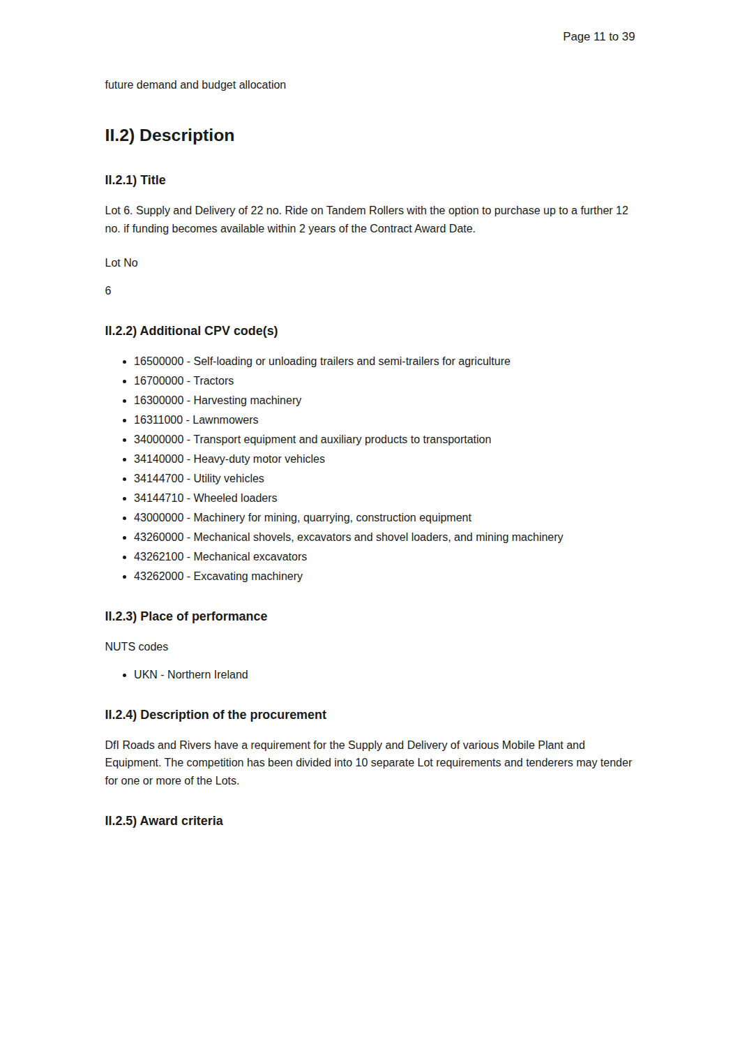Page 11 to 39
future demand and budget allocation
II.2) Description
II.2.1) Title
Lot 6. Supply and Delivery of 22 no. Ride on Tandem Rollers with the option to purchase up to a further 12 no. if funding becomes available within 2 years of the Contract Award Date.
Lot No
6
II.2.2) Additional CPV code(s)
16500000 - Self-loading or unloading trailers and semi-trailers for agriculture
16700000 - Tractors
16300000 - Harvesting machinery
16311000 - Lawnmowers
34000000 - Transport equipment and auxiliary products to transportation
34140000 - Heavy-duty motor vehicles
34144700 - Utility vehicles
34144710 - Wheeled loaders
43000000 - Machinery for mining, quarrying, construction equipment
43260000 - Mechanical shovels, excavators and shovel loaders, and mining machinery
43262100 - Mechanical excavators
43262000 - Excavating machinery
II.2.3) Place of performance
NUTS codes
UKN - Northern Ireland
II.2.4) Description of the procurement
DfI Roads and Rivers have a requirement for the Supply and Delivery of various Mobile Plant and Equipment. The competition has been divided into 10 separate Lot requirements and tenderers may tender for one or more of the Lots.
II.2.5) Award criteria